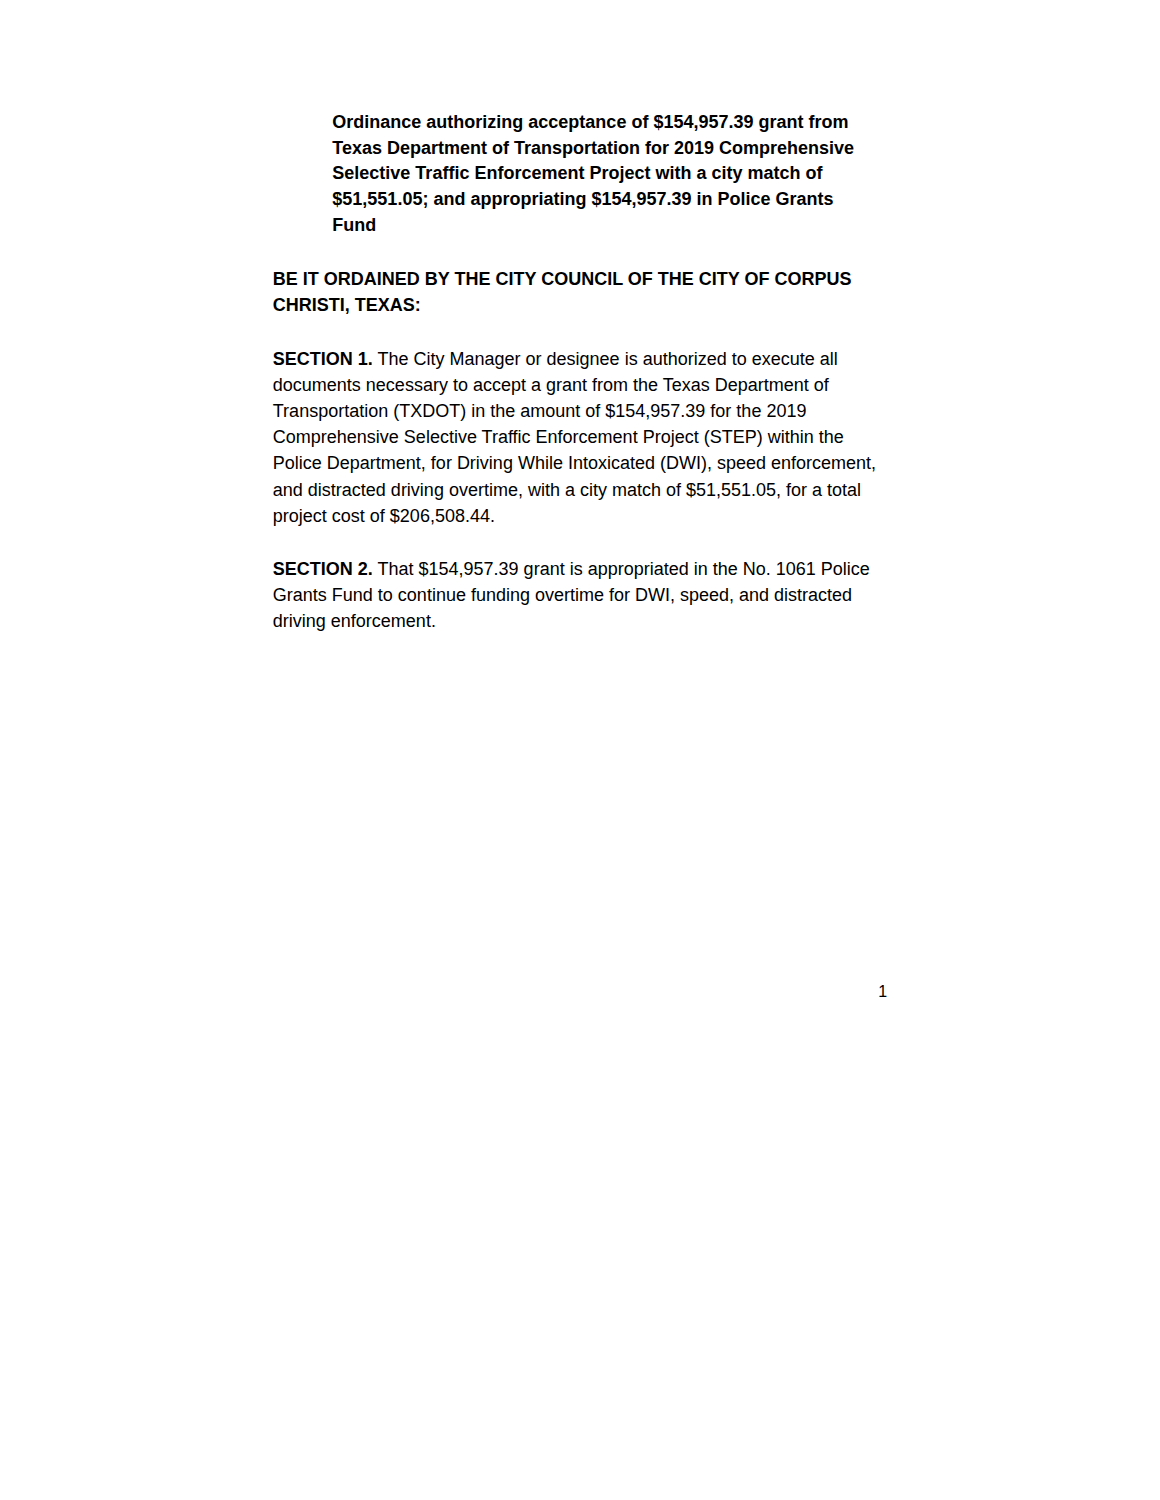Ordinance authorizing acceptance of $154,957.39 grant from Texas Department of Transportation for 2019 Comprehensive Selective Traffic Enforcement Project with a city match of $51,551.05; and appropriating $154,957.39 in Police Grants Fund
BE IT ORDAINED BY THE CITY COUNCIL OF THE CITY OF CORPUS CHRISTI, TEXAS:
SECTION 1. The City Manager or designee is authorized to execute all documents necessary to accept a grant from the Texas Department of Transportation (TXDOT) in the amount of $154,957.39 for the 2019 Comprehensive Selective Traffic Enforcement Project (STEP) within the Police Department, for Driving While Intoxicated (DWI), speed enforcement, and distracted driving overtime, with a city match of $51,551.05, for a total project cost of $206,508.44.
SECTION 2. That $154,957.39 grant is appropriated in the No. 1061 Police Grants Fund to continue funding overtime for DWI, speed, and distracted driving enforcement.
1